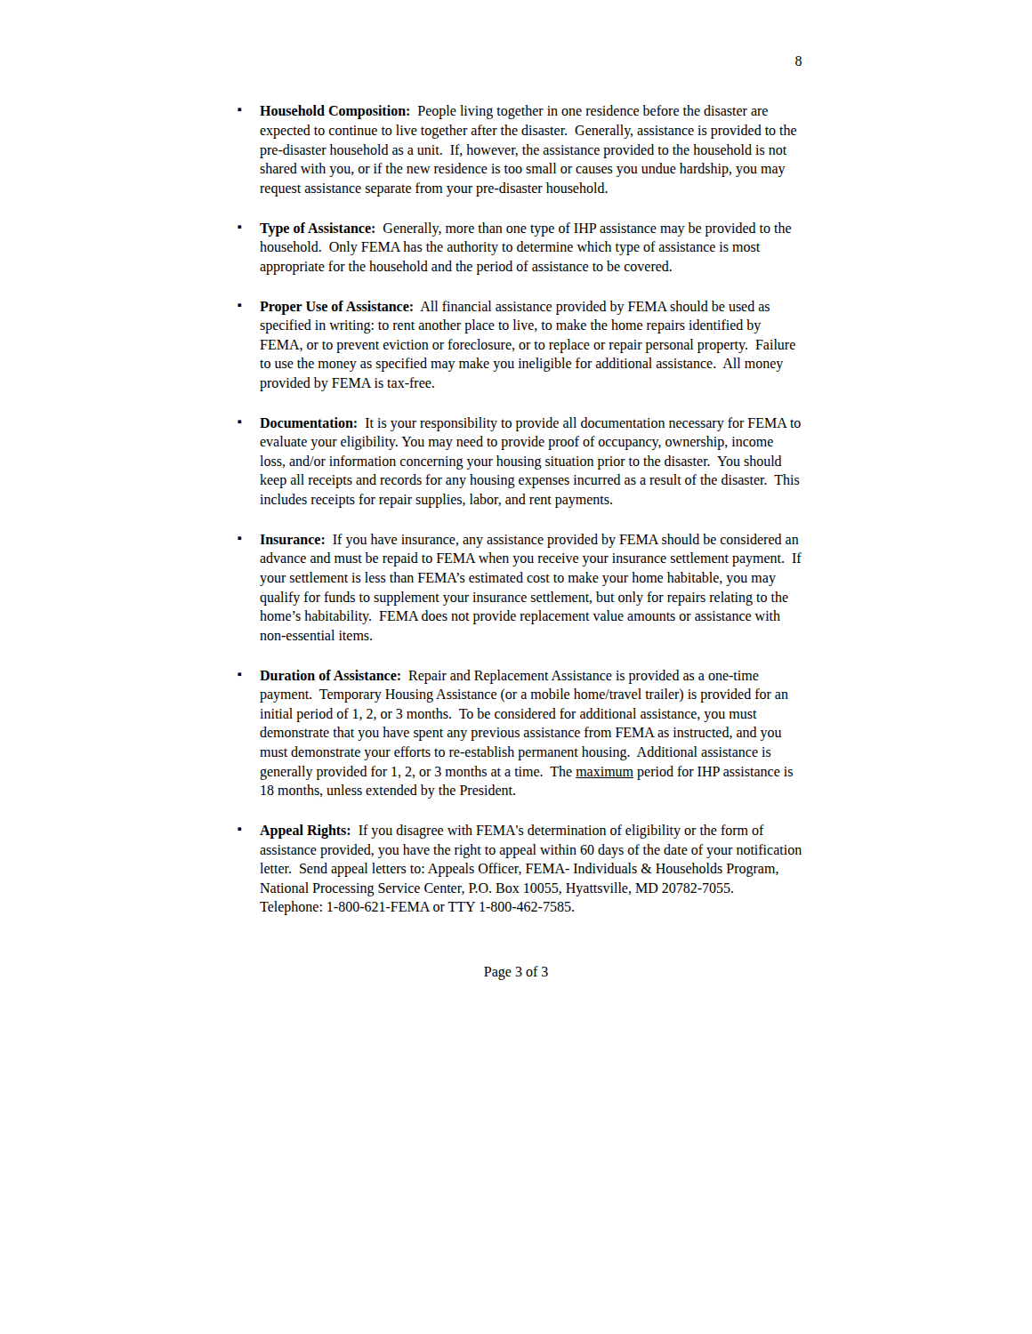8
Household Composition: People living together in one residence before the disaster are expected to continue to live together after the disaster. Generally, assistance is provided to the pre-disaster household as a unit. If, however, the assistance provided to the household is not shared with you, or if the new residence is too small or causes you undue hardship, you may request assistance separate from your pre-disaster household.
Type of Assistance: Generally, more than one type of IHP assistance may be provided to the household. Only FEMA has the authority to determine which type of assistance is most appropriate for the household and the period of assistance to be covered.
Proper Use of Assistance: All financial assistance provided by FEMA should be used as specified in writing: to rent another place to live, to make the home repairs identified by FEMA, or to prevent eviction or foreclosure, or to replace or repair personal property. Failure to use the money as specified may make you ineligible for additional assistance. All money provided by FEMA is tax-free.
Documentation: It is your responsibility to provide all documentation necessary for FEMA to evaluate your eligibility. You may need to provide proof of occupancy, ownership, income loss, and/or information concerning your housing situation prior to the disaster. You should keep all receipts and records for any housing expenses incurred as a result of the disaster. This includes receipts for repair supplies, labor, and rent payments.
Insurance: If you have insurance, any assistance provided by FEMA should be considered an advance and must be repaid to FEMA when you receive your insurance settlement payment. If your settlement is less than FEMA’s estimated cost to make your home habitable, you may qualify for funds to supplement your insurance settlement, but only for repairs relating to the home’s habitability. FEMA does not provide replacement value amounts or assistance with non-essential items.
Duration of Assistance: Repair and Replacement Assistance is provided as a one-time payment. Temporary Housing Assistance (or a mobile home/travel trailer) is provided for an initial period of 1, 2, or 3 months. To be considered for additional assistance, you must demonstrate that you have spent any previous assistance from FEMA as instructed, and you must demonstrate your efforts to re-establish permanent housing. Additional assistance is generally provided for 1, 2, or 3 months at a time. The maximum period for IHP assistance is 18 months, unless extended by the President.
Appeal Rights: If you disagree with FEMA's determination of eligibility or the form of assistance provided, you have the right to appeal within 60 days of the date of your notification letter. Send appeal letters to: Appeals Officer, FEMA- Individuals & Households Program, National Processing Service Center, P.O. Box 10055, Hyattsville, MD 20782-7055. Telephone: 1-800-621-FEMA or TTY 1-800-462-7585.
Page 3 of 3